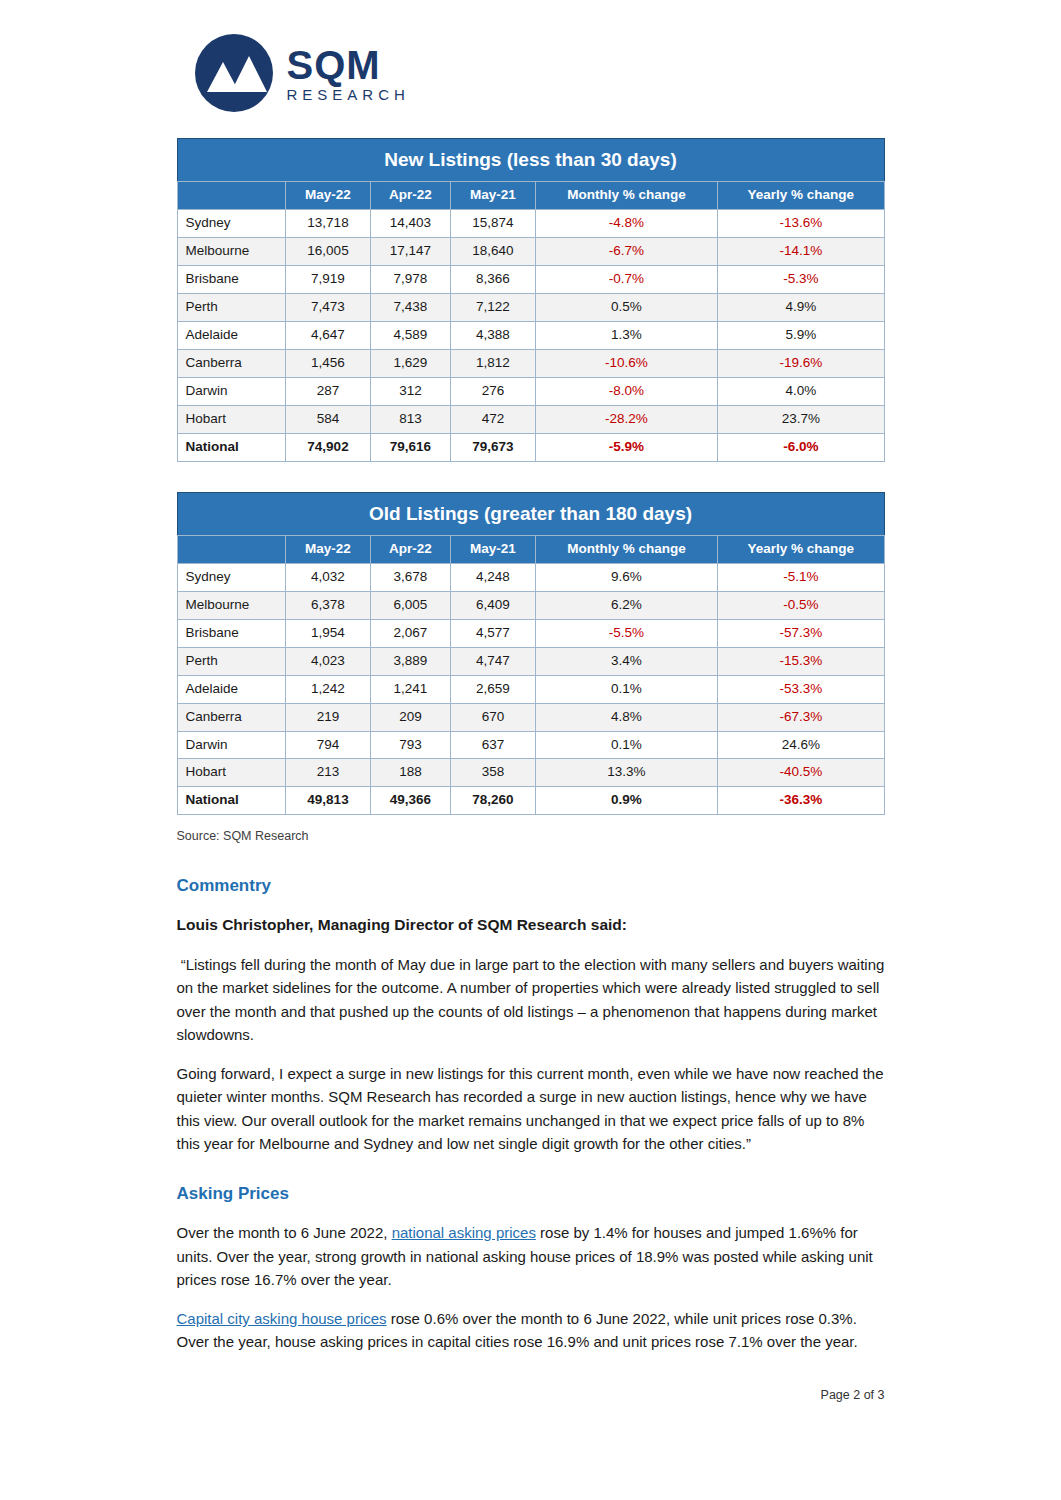SQM RESEARCH
New Listings (less than 30 days)
| | May-22 | Apr-22 | May-21 | Monthly % change | Yearly % change |
| --- | --- | --- | --- | --- | --- |
| Sydney | 13,718 | 14,403 | 15,874 | -4.8% | -13.6% |
| Melbourne | 16,005 | 17,147 | 18,640 | -6.7% | -14.1% |
| Brisbane | 7,919 | 7,978 | 8,366 | -0.7% | -5.3% |
| Perth | 7,473 | 7,438 | 7,122 | 0.5% | 4.9% |
| Adelaide | 4,647 | 4,589 | 4,388 | 1.3% | 5.9% |
| Canberra | 1,456 | 1,629 | 1,812 | -10.6% | -19.6% |
| Darwin | 287 | 312 | 276 | -8.0% | 4.0% |
| Hobart | 584 | 813 | 472 | -28.2% | 23.7% |
| National | 74,902 | 79,616 | 79,673 | -5.9% | -6.0% |
Old Listings (greater than 180 days)
| | May-22 | Apr-22 | May-21 | Monthly % change | Yearly % change |
| --- | --- | --- | --- | --- | --- |
| Sydney | 4,032 | 3,678 | 4,248 | 9.6% | -5.1% |
| Melbourne | 6,378 | 6,005 | 6,409 | 6.2% | -0.5% |
| Brisbane | 1,954 | 2,067 | 4,577 | -5.5% | -57.3% |
| Perth | 4,023 | 3,889 | 4,747 | 3.4% | -15.3% |
| Adelaide | 1,242 | 1,241 | 2,659 | 0.1% | -53.3% |
| Canberra | 219 | 209 | 670 | 4.8% | -67.3% |
| Darwin | 794 | 793 | 637 | 0.1% | 24.6% |
| Hobart | 213 | 188 | 358 | 13.3% | -40.5% |
| National | 49,813 | 49,366 | 78,260 | 0.9% | -36.3% |
Source: SQM Research
Commentry
Louis Christopher, Managing Director of SQM Research said:
“Listings fell during the month of May due in large part to the election with many sellers and buyers waiting on the market sidelines for the outcome. A number of properties which were already listed struggled to sell over the month and that pushed up the counts of old listings – a phenomenon that happens during market slowdowns.
Going forward, I expect a surge in new listings for this current month, even while we have now reached the quieter winter months. SQM Research has recorded a surge in new auction listings, hence why we have this view. Our overall outlook for the market remains unchanged in that we expect price falls of up to 8% this year for Melbourne and Sydney and low net single digit growth for the other cities.”
Asking Prices
Over the month to 6 June 2022, national asking prices rose by 1.4% for houses and jumped 1.6%% for units. Over the year, strong growth in national asking house prices of 18.9% was posted while asking unit prices rose 16.7% over the year.
Capital city asking house prices rose 0.6% over the month to 6 June 2022, while unit prices rose 0.3%. Over the year, house asking prices in capital cities rose 16.9% and unit prices rose 7.1% over the year.
Page 2 of 3